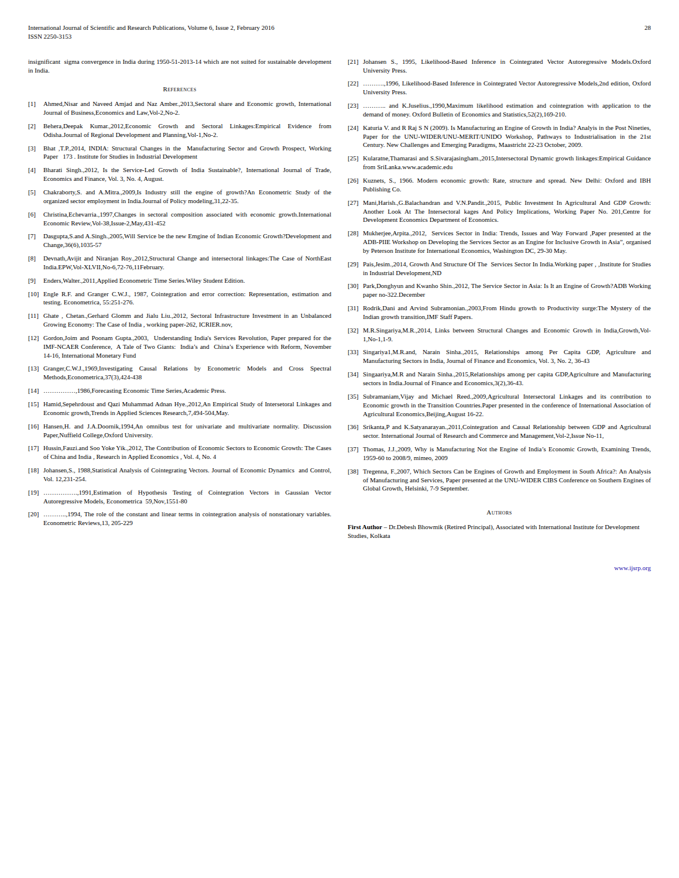International Journal of Scientific and Research Publications, Volume 6, Issue 2, February 2016
ISSN 2250-3153
28
insignificant sigma convergence in India during 1950-51-2013-14 which are not suited for sustainable development in India.
References
[1] Ahmed,Nisar and Naveed Amjad and Naz Amber.,2013,Sectoral share and Economic growth, International Journal of Business,Economics and Law,Vol-2,No-2.
[2] Behera,Deepak Kumar.,2012,Economic Growth and Sectoral Linkages:Empirical Evidence from Odisha.Journal of Regional Development and Planning,Vol-1,No-2.
[3] Bhat ,T.P.,2014, INDIA: Structural Changes in the Manufacturing Sector and Growth Prospect, Working Paper 173 . Institute for Studies in Industrial Development
[4] Bharati Singh.,2012, Is the Service-Led Growth of India Sustainable?, International Journal of Trade, Economics and Finance, Vol. 3, No. 4, August.
[5] Chakraborty,S. and A.Mitra.,2009,Is Industry still the engine of growth?An Econometric Study of the organized sector employment in India.Journal of Policy modeling,31,22-35.
[6] Christina,Echevarria.,1997,Changes in sectoral composition associated with economic growth.International Economic Review,Vol-38,Issue-2,May,431-452
[7] Dasgupta,S.and A.Singh.,2005,Will Service be the new Emgine of Indian Economic Growth?Development and Change,36(6),1035-57
[8] Devnath,Avijit and Niranjan Roy.,2012,Structural Change and intersectoral linkages:The Case of NorthEast India.EPW,Vol-XLVII,No-6,72-76,11February.
[9] Enders,Walter.,2011,Applied Econometric Time Series.Wiley Student Edition.
[10] Engle R.F. and Granger C.W.J., 1987, Cointegration and error correction: Representation, estimation and testing. Econometrica, 55:251-276.
[11] Ghate , Chetan.,Gerhard Glomm and Jialu Liu.,2012, Sectoral Infrastructure Investment in an Unbalanced Growing Economy: The Case of India , working paper-262, ICRIER.nov,
[12] Gordon,Joim and Poonam Gupta.,2003, Understanding India's Services Revolution, Paper prepared for the IMF-NCAER Conference, A Tale of Two Giants: India’s and China’s Experience with Reform, November 14-16, International Monetary Fund
[13] Granger,C.W.J.,1969,Investigating Causal Relations by Econometric Models and Cross Spectral Methods,Econometrica,37(3),424-438
[14]……………,1986,Forecasting Economic Time Series,Academic Press.
[15] Hamid,Sepehrdoust and Qazi Muhammad Adnan Hye.,2012,An Empirical Study of Intersetoral Linkages and Economic growth,Trends in Applied Sciences Research,7,494-504,May.
[16] Hansen,H. and J.A.Doornik,1994,An omnibus test for univariate and multivariate normality. Discussion Paper,Nuffield College,Oxford University.
[17] Hussin,Fauzi.and Soo Yoke Yik.,2012, The Contribution of Economic Sectors to Economic Growth: The Cases of China and India , Research in Applied Economics , Vol. 4, No. 4
[18] Johansen,S., 1988,Statistical Analysis of Cointegrating Vectors. Journal of Economic Dynamics and Control, Vol. 12,231-254.
[19]…………….,1991,Estimation of Hypothesis Testing of Cointegration Vectors in Gaussian Vector Autoregressive Models, Econometrica 59,Nov,1551-80
[20]………..,1994, The role of the constant and linear terms in cointegration analysis of nonstationary variables. Econometric Reviews,13, 205-229
[21] Johansen S., 1995, Likelihood-Based Inference in Cointegrated Vector Autoregressive Models.Oxford University Press.
[22]……….,1996, Likelihood-Based Inference in Cointegrated Vector Autoregressive Models,2nd edition, Oxford University Press.
[23]……….. and K.Juselius.,1990,Maximum likelihood estimation and cointegration with application to the demand of money. Oxford Bulletin of Economics and Statistics,52(2),169-210.
[24] Katuria V. and R Raj S N (2009). Is Manufacturing an Engine of Growth in India? Analyis in the Post Nineties, Paper for the UNU-WIDER/UNU-MERIT/UNIDO Workshop, Pathways to Industrialisation in the 21st Century. New Challenges and Emerging Paradigms, Maastricht 22-23 October, 2009.
[25] Kularatne,Thamarasi and S.Sivarajasingham.,2015,Intersectoral Dynamic growth linkages:Empirical Guidance from SriLanka.www.academic.edu
[26] Kuznets, S., 1966. Modern economic growth: Rate, structure and spread. New Delhi: Oxford and IBH Publishing Co.
[27] Mani,Harish.,G.Balachandran and V.N.Pandit.,2015, Public Investment In Agricultural And GDP Growth: Another Look At The Intersectoral kages And Policy Implications, Working Paper No. 201,Centre for Development Economics Department of Economics.
[28] Mukherjee,Arpita.,2012, Services Sector in India: Trends, Issues and Way Forward ,Paper presented at the ADB-PIIE Workshop on Developing the Services Sector as an Engine for Inclusive Growth in Asia”, organised by Peterson Institute for International Economics, Washington DC, 29-30 May.
[29] Pais,Jesim.,2014, Growth And Structure Of The Services Sector In India.Working paper , ,Institute for Studies in Industrial Development,ND
[30] Park,Donghyun and Kwanho Shin.,2012, The Service Sector in Asia: Is It an Engine of Growth?ADB Working paper no-322.December
[31] Rodrik,Dani and Arvind Subramonian.,2003,From Hindu growth to Productivity surge:The Mystery of the Indian growth transition,IMF Staff Papers.
[32] M.R.Singariya,M.R.,2014, Links between Structural Changes and Economic Growth in India,Growth,Vol-1,No-1,1-9.
[33] Singariya1,M.R.and, Narain Sinha.,2015, Relationships among Per Capita GDP, Agriculture and Manufacturing Sectors in India, Journal of Finance and Economics, Vol. 3, No. 2, 36-43
[34] Singaariya,M.R and Narain Sinha.,2015,Relationships among per capita GDP,Agriculture and Manufacturing sectors in India.Journal of Finance and Economics,3(2),36-43.
[35] Subramaniam,Vijay and Michael Reed.,2009,Agricultural Intersectoral Linkages and its contribution to Economic growth in the Transition Countries.Paper presented in the conference of International Association of Agricultural Economics,Beijing,August 16-22.
[36] Srikanta,P and K.Satyanarayan.,2011,Cointegration and Causal Relationship between GDP and Agricultural sector. International Journal of Research and Commerce and Management,Vol-2,Issue No-11,
[37] Thomas, J.J.,2009, Why is Manufacturing Not the Engine of India’s Economic Growth, Examining Trends, 1959-60 to 2008/9, mimeo, 2009
[38] Tregenna, F.,2007, Which Sectors Can be Engines of Growth and Employment in South Africa?: An Analysis of Manufacturing and Services, Paper presented at the UNU-WIDER CIBS Conference on Southern Engines of Global Growth, Helsinki, 7-9 September.
Authors
First Author – Dr.Debesh Bhowmik (Retired Principal), Associated with International Institute for Development Studies, Kolkata
www.ijsrp.org